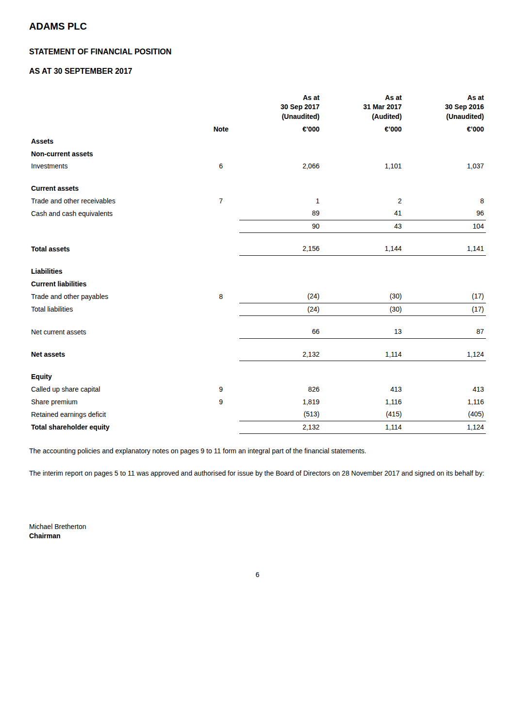ADAMS PLC
STATEMENT OF FINANCIAL POSITION
AS AT 30 SEPTEMBER 2017
| | | As at 30 Sep 2017 (Unaudited) | As at 31 Mar 2017 (Audited) | As at 30 Sep 2016 (Unaudited) |
| --- | --- | --- | --- | --- |
| | Note | €’000 | €’000 | €’000 |
| Assets | | | | |
| Non-current assets | | | | |
| Investments | 6 | 2,066 | 1,101 | 1,037 |
| Current assets | | | | |
| Trade and other receivables | 7 | 1 | 2 | 8 |
| Cash and cash equivalents | | 89 | 41 | 96 |
| | | 90 | 43 | 104 |
| Total assets | | 2,156 | 1,144 | 1,141 |
| Liabilities | | | | |
| Current liabilities | | | | |
| Trade and other payables | 8 | (24) | (30) | (17) |
| Total liabilities | | (24) | (30) | (17) |
| Net current assets | | 66 | 13 | 87 |
| Net assets | | 2,132 | 1,114 | 1,124 |
| Equity | | | | |
| Called up share capital | 9 | 826 | 413 | 413 |
| Share premium | 9 | 1,819 | 1,116 | 1,116 |
| Retained earnings deficit | | (513) | (415) | (405) |
| Total shareholder equity | | 2,132 | 1,114 | 1,124 |
The accounting policies and explanatory notes on pages 9 to 11 form an integral part of the financial statements.
The interim report on pages 5 to 11 was approved and authorised for issue by the Board of Directors on 28 November 2017 and signed on its behalf by:
Michael Bretherton
Chairman
6